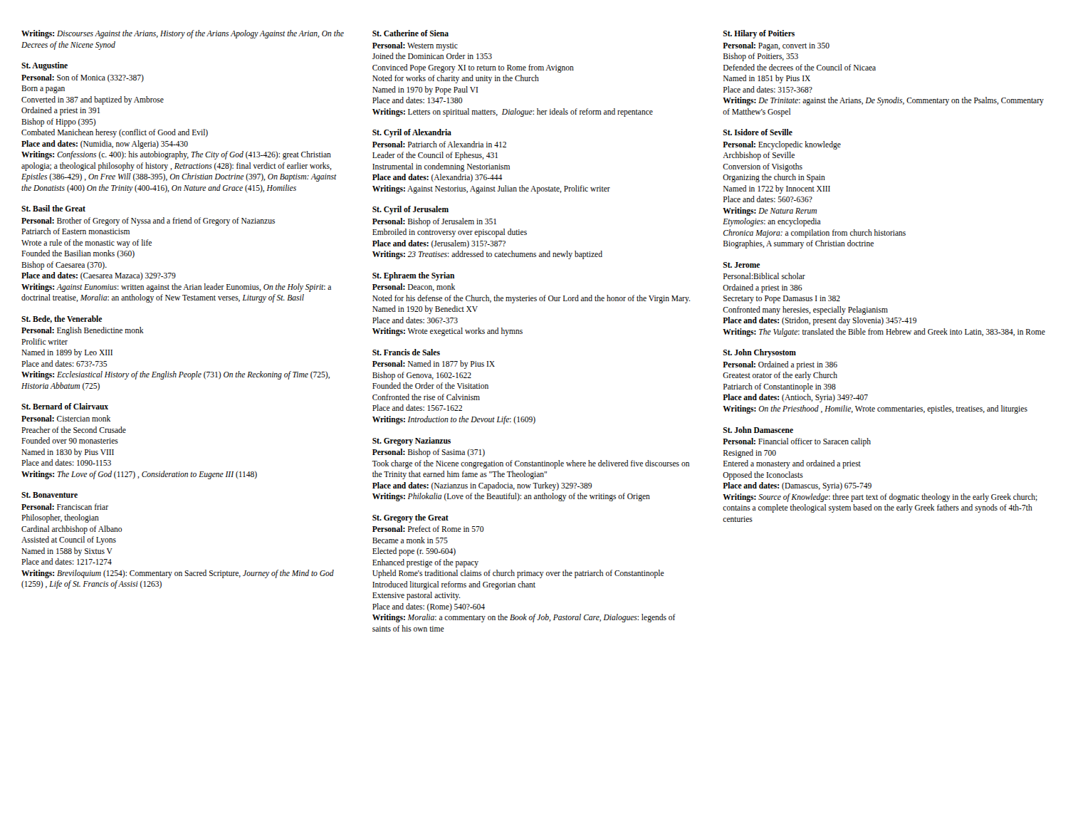Writings: Discourses Against the Arians, History of the Arians Apology Against the Arian, On the Decrees of the Nicene Synod
St. Augustine
Personal: Son of Monica (332?-387)
Born a pagan
Converted in 387 and baptized by Ambrose
Ordained a priest in 391
Bishop of Hippo (395)
Combated Manichean heresy (conflict of Good and Evil)
Place and dates: (Numidia, now Algeria) 354-430
Writings: Confessions (c. 400): his autobiography, The City of God (413-426): great Christian apologia; a theological philosophy of history , Retractions (428): final verdict of earlier works, Epistles (386-429) , On Free Will (388-395), On Christian Doctrine (397), On Baptism: Against the Donatists (400) On the Trinity (400-416), On Nature and Grace (415), Homilies
St. Basil the Great
Personal: Brother of Gregory of Nyssa and a friend of Gregory of Nazianzus
Patriarch of Eastern monasticism
Wrote a rule of the monastic way of life
Founded the Basilian monks (360)
Bishop of Caesarea (370).
Place and dates: (Caesarea Mazaca) 329?-379
Writings: Against Eunomius: written against the Arian leader Eunomius, On the Holy Spirit: a doctrinal treatise, Moralia: an anthology of New Testament verses, Liturgy of St. Basil
St. Bede, the Venerable
Personal: English Benedictine monk
Prolific writer
Named in 1899 by Leo XIII
Place and dates: 673?-735
Writings: Ecclesiastical History of the English People (731) On the Reckoning of Time (725), Historia Abbatum (725)
St. Bernard of Clairvaux
Personal: Cistercian monk
Preacher of the Second Crusade
Founded over 90 monasteries
Named in 1830 by Pius VIII
Place and dates: 1090-1153
Writings: The Love of God (1127) , Consideration to Eugene III (1148)
St. Bonaventure
Personal: Franciscan friar
Philosopher, theologian
Cardinal archbishop of Albano
Assisted at Council of Lyons
Named in 1588 by Sixtus V
Place and dates: 1217-1274
Writings: Breviloquium (1254): Commentary on Sacred Scripture, Journey of the Mind to God (1259) , Life of St. Francis of Assisi (1263)
St. Catherine of Siena
Personal: Western mystic
Joined the Dominican Order in 1353
Convinced Pope Gregory XI to return to Rome from Avignon
Noted for works of charity and unity in the Church
Named in 1970 by Pope Paul VI
Place and dates: 1347-1380
Writings: Letters on spiritual matters, Dialogue: her ideals of reform and repentance
St. Cyril of Alexandria
Personal: Patriarch of Alexandria in 412
Leader of the Council of Ephesus, 431
Instrumental in condemning Nestorianism
Place and dates: (Alexandria) 376-444
Writings: Against Nestorius, Against Julian the Apostate, Prolific writer
St. Cyril of Jerusalem
Personal: Bishop of Jerusalem in 351
Embroiled in controversy over episcopal duties
Place and dates: (Jerusalem) 315?-387?
Writings: 23 Treatises: addressed to catechumens and newly baptized
St. Ephraem the Syrian
Personal: Deacon, monk
Noted for his defense of the Church, the mysteries of Our Lord and the honor of the Virgin Mary.
Named in 1920 by Benedict XV
Place and dates: 306?-373
Writings: Wrote exegetical works and hymns
St. Francis de Sales
Personal: Named in 1877 by Pius IX
Bishop of Genova, 1602-1622
Founded the Order of the Visitation
Confronted the rise of Calvinism
Place and dates: 1567-1622
Writings: Introduction to the Devout Life: (1609)
St. Gregory Nazianzus
Personal: Bishop of Sasima (371)
Took charge of the Nicene congregation of Constantinople where he delivered five discourses on the Trinity that earned him fame as "The Theologian"
Place and dates: (Nazianzus in Capadocia, now Turkey) 329?-389
Writings: Philokalia (Love of the Beautiful): an anthology of the writings of Origen
St. Gregory the Great
Personal: Prefect of Rome in 570
Became a monk in 575
Elected pope (r. 590-604)
Enhanced prestige of the papacy
Upheld Rome's traditional claims of church primacy over the patriarch of Constantinople
Introduced liturgical reforms and Gregorian chant
Extensive pastoral activity.
Place and dates: (Rome) 540?-604
Writings: Moralia: a commentary on the Book of Job, Pastoral Care, Dialogues: legends of saints of his own time
St. Hilary of Poitiers
Personal: Pagan, convert in 350
Bishop of Poitiers, 353
Defended the decrees of the Council of Nicaea
Named in 1851 by Pius IX
Place and dates: 315?-368?
Writings: De Trinitate: against the Arians, De Synodis, Commentary on the Psalms, Commentary of Matthew's Gospel
St. Isidore of Seville
Personal: Encyclopedic knowledge
Archbishop of Seville
Conversion of Visigoths
Organizing the church in Spain
Named in 1722 by Innocent XIII
Place and dates: 560?-636?
Writings: De Natura Rerum
Etymologies: an encyclopedia
Chronica Majora: a compilation from church historians
Biographies, A summary of Christian doctrine
St. Jerome
Personal:Biblical scholar
Ordained a priest in 386
Secretary to Pope Damasus I in 382
Confronted many heresies, especially Pelagianism
Place and dates: (Stridon, present day Slovenia) 345?-419
Writings: The Vulgate: translated the Bible from Hebrew and Greek into Latin, 383-384, in Rome
St. John Chrysostom
Personal: Ordained a priest in 386
Greatest orator of the early Church
Patriarch of Constantinople in 398
Place and dates: (Antioch, Syria) 349?-407
Writings: On the Priesthood , Homilie, Wrote commentaries, epistles, treatises, and liturgies
St. John Damascene
Personal: Financial officer to Saracen caliph
Resigned in 700
Entered a monastery and ordained a priest
Opposed the Iconoclasts
Place and dates: (Damascus, Syria) 675-749
Writings: Source of Knowledge: three part text of dogmatic theology in the early Greek church; contains a complete theological system based on the early Greek fathers and synods of 4th-7th centuries